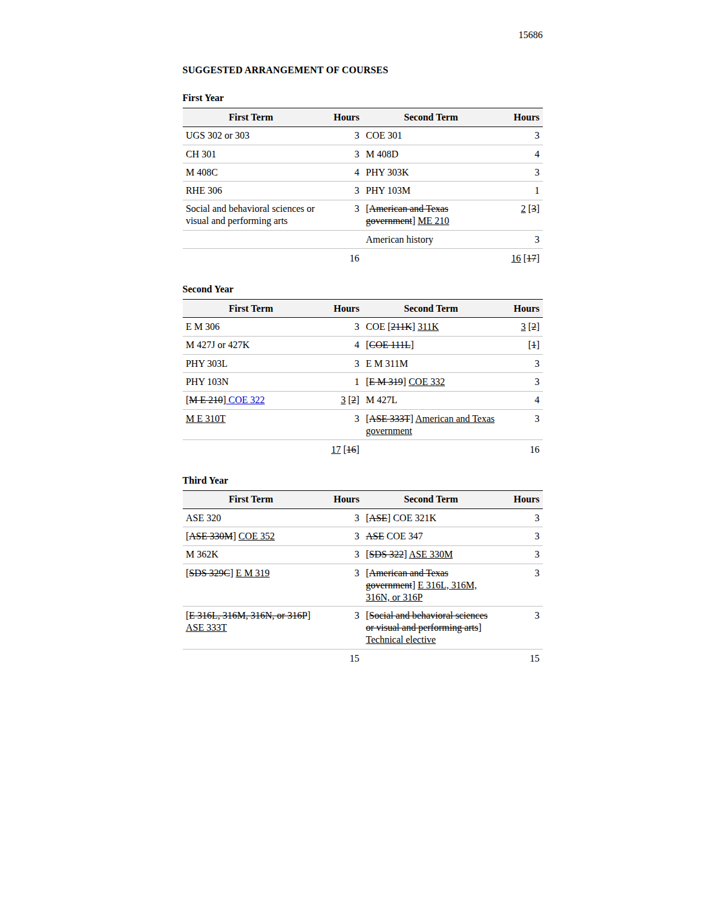15686
SUGGESTED ARRANGEMENT OF COURSES
First Year
| First Term | Hours | Second Term | Hours |
| --- | --- | --- | --- |
| UGS 302 or 303 | 3 | COE 301 | 3 |
| CH 301 | 3 | M 408D | 4 |
| M 408C | 4 | PHY 303K | 3 |
| RHE 306 | 3 | PHY 103M | 1 |
| Social and behavioral sciences or visual and performing arts | 3 | [ American and Texas government ] ME 210 | 2 [ 3 ] |
| | | American history | 3 |
| | 16 | | 16 [ 17 ] |
Second Year
| First Term | Hours | Second Term | Hours |
| --- | --- | --- | --- |
| E M 306 | 3 | COE [ 211K ] 311K | 3 [ 2 ] |
| M 427J or 427K | 4 | [ COE 111L ] | [ 1 ] |
| PHY 303L | 3 | E M 311M | 3 |
| PHY 103N | 1 | [ E M 319 ] COE 332 | 3 |
| [ M E 210 ] COE 322 | 3 [ 2 ] | M 427L | 4 |
| M E 310T | 3 | [ ASE 333T ] American and Texas government | 3 |
| | 17 [ 16 ] | | 16 |
Third Year
| First Term | Hours | Second Term | Hours |
| --- | --- | --- | --- |
| ASE 320 | 3 | [ ASE ] COE 321K | 3 |
| [ ASE 330M ] COE 352 | 3 | ASE COE 347 | 3 |
| M 362K | 3 | [ SDS 322 ] ASE 330M | 3 |
| [ SDS 329C ] E M 319 | 3 | [ American and Texas government ] E 316L, 316M, 316N, or 316P | 3 |
| [ E 316L, 316M, 316N, or 316P ] ASE 333T | 3 | [ Social and behavioral sciences or visual and performing arts ] Technical elective | 3 |
| | 15 | | 15 |